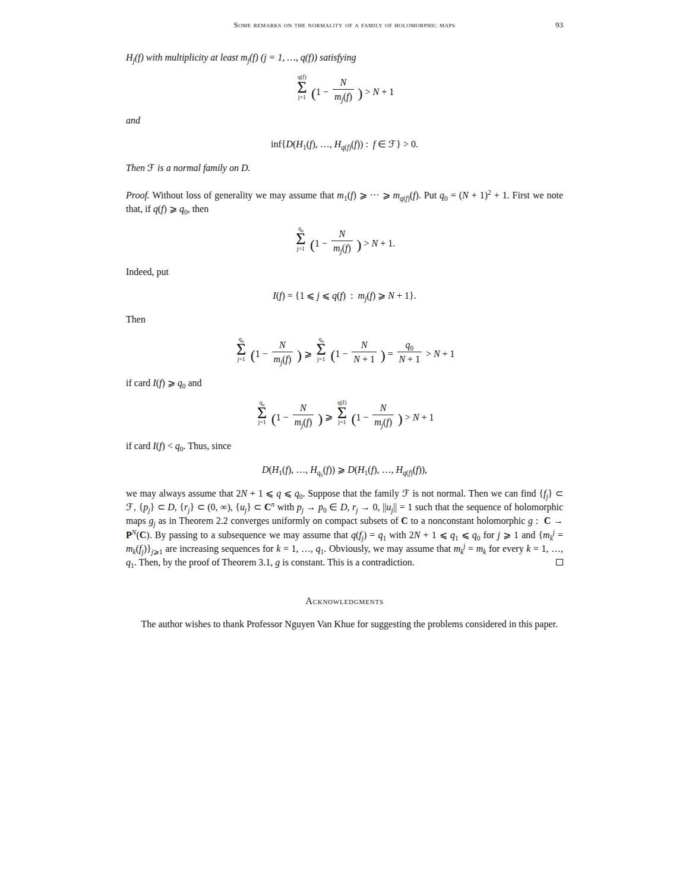Some remarks on the normality of a family of holomorphic maps 93
Hj(f) with multiplicity at least mj(f) (j = 1, …, q(f)) satisfying
q(f) Σj=1 (1 − Nmj(f) ) > N + 1
and
inf{D(H1(f), …, Hq(f)(f)) : f ∈ ℱ} > 0.
Then ℱ is a normal family on D.
Proof. Without loss of generality we may assume that m1(f) ··· mq(f)(f). Put q0 = (N + 1)2 + 1. First we note that, if q(f) q0, then
q0 Σj=1 (1 − Nmj(f) ) > N + 1.
Indeed, put
I(f) = {1 j q(f) : mj(f) N + 1}.
Then
q0 Σj=1 (1 − Nmj(f) ) q0 Σj=1 (1 − NN + 1 ) = q0 N + 1 > N + 1
if card I(f) q0 and
q0 Σj=1 (1 − Nmj(f) ) q(f) Σj=1 (1 − Nmj(f) ) > N + 1
if card I(f) < q0. Thus, since
D(H1(f), …, Hq0(f)) D(H1(f), …, Hq(f)(f)),
we may always assume that 2N + 1 q q0. Suppose that the family ℱ is not normal. Then we can find {fj} ⊂ ℱ, {pj} ⊂ D, {rj} ⊂ (0, ∞), {uj} ⊂ Cn with pj → p0 ∈ D, rj → 0, ||uj|| = 1 such that the sequence of holomorphic maps gj as in Theorem 2.2 converges uniformly on compact subsets of C to a nonconstant holomorphic g : C → PN(C). By passing to a subsequence we may assume that q(fj) = q1 with 2N + 1 q1 q0 for j 1 and {mkj = mk(fj)}j 1 are increasing sequences for k = 1, …, q1. Obviously, we may assume that mkj = mk for every k = 1, …, q1. Then, by the proof of Theorem 3.1, g is constant. This is a contradiction.
Acknowledgments
The author wishes to thank Professor Nguyen Van Khue for suggesting the problems considered in this paper.